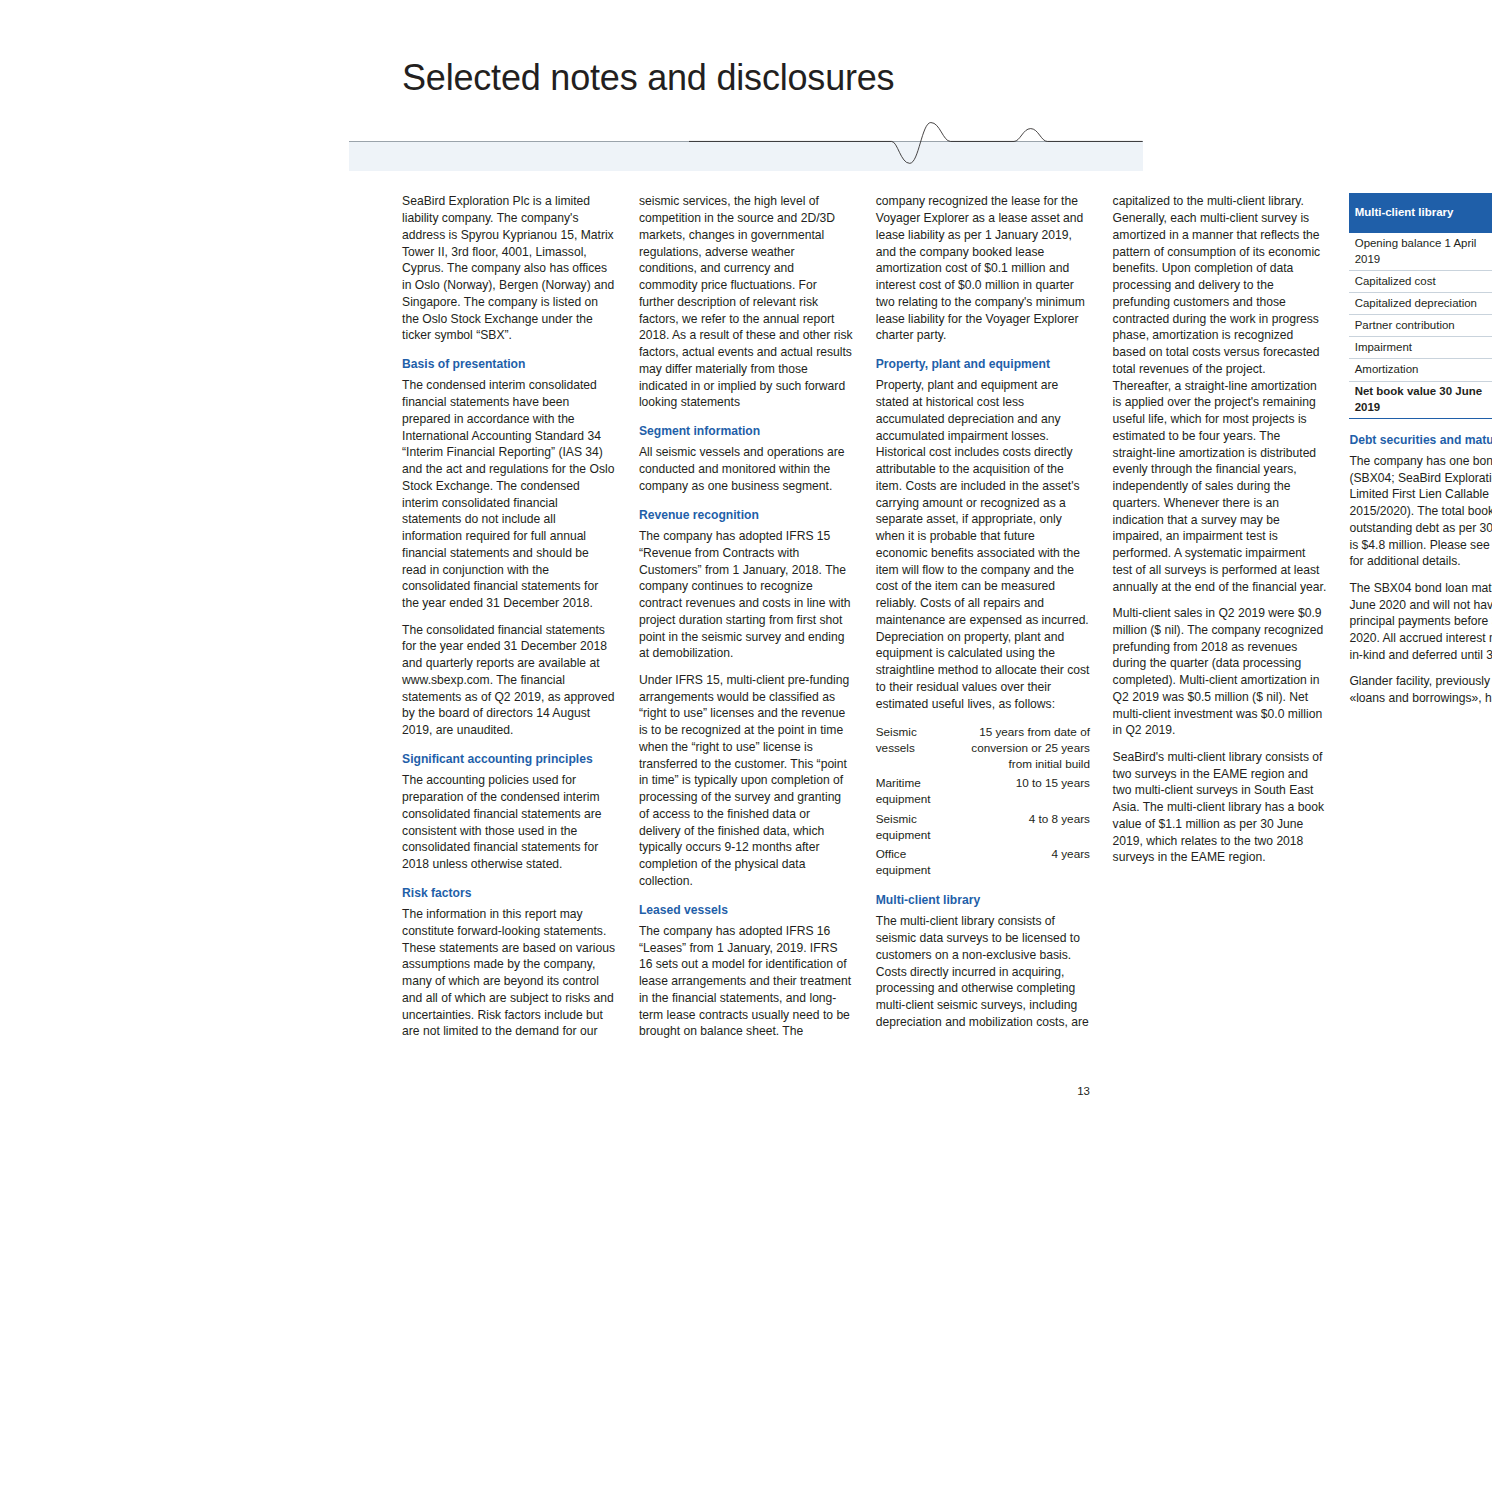Selected notes and disclosures
SeaBird Exploration Plc is a limited liability company. The company's address is Spyrou Kyprianou 15, Matrix Tower II, 3rd floor, 4001, Limassol, Cyprus. The company also has offices in Oslo (Norway), Bergen (Norway) and Singapore. The company is listed on the Oslo Stock Exchange under the ticker symbol “SBX”.
Basis of presentation
The condensed interim consolidated financial statements have been prepared in accordance with the International Accounting Standard 34 “Interim Financial Reporting” (IAS 34) and the act and regulations for the Oslo Stock Exchange. The condensed interim consolidated financial statements do not include all information required for full annual financial statements and should be read in conjunction with the consolidated financial statements for the year ended 31 December 2018.
The consolidated financial statements for the year ended 31 December 2018 and quarterly reports are available at www.sbexp.com. The financial statements as of Q2 2019, as approved by the board of directors 14 August 2019, are unaudited.
Significant accounting principles
The accounting policies used for preparation of the condensed interim consolidated financial statements are consistent with those used in the consolidated financial statements for 2018 unless otherwise stated.
Risk factors
The information in this report may constitute forward-looking statements. These statements are based on various assumptions made by the company, many of which are beyond its control and all of which are subject to risks and uncertainties. Risk factors include but are not limited to the demand for our seismic services, the high level of competition in the source and 2D/3D markets, changes in governmental regulations, adverse weather conditions, and currency and commodity price fluctuations. For further description of relevant risk factors, we refer to the annual report 2018. As a result of these and other risk factors, actual events and actual results may differ materially from those indicated in or implied by such forward looking statements
Segment information
All seismic vessels and operations are conducted and monitored within the company as one business segment.
Revenue recognition
The company has adopted IFRS 15 “Revenue from Contracts with Customers” from 1 January, 2018. The company continues to recognize contract revenues and costs in line with project duration starting from first shot point in the seismic survey and ending at demobilization.
Under IFRS 15, multi-client pre-funding arrangements would be classified as “right to use” licenses and the revenue is to be recognized at the point in time when the “right to use” license is transferred to the customer. This “point in time” is typically upon completion of processing of the survey and granting of access to the finished data or delivery of the finished data, which typically occurs 9-12 months after completion of the physical data collection.
Leased vessels
The company has adopted IFRS 16 “Leases” from 1 January, 2019. IFRS 16 sets out a model for identification of lease arrangements and their treatment in the financial statements, and long-term lease contracts usually need to be brought on balance sheet. The company recognized the lease for the Voyager Explorer as a lease asset and lease liability as per 1 January 2019, and the company booked lease amortization cost of $0.1 million and interest cost of $0.0 million in quarter two relating to the company's minimum lease liability for the Voyager Explorer charter party.
Property, plant and equipment
Property, plant and equipment are stated at historical cost less accumulated depreciation and any accumulated impairment losses. Historical cost includes costs directly attributable to the acquisition of the item. Costs are included in the asset's carrying amount or recognized as a separate asset, if appropriate, only when it is probable that future economic benefits associated with the item will flow to the company and the cost of the item can be measured reliably. Costs of all repairs and maintenance are expensed as incurred. Depreciation on property, plant and equipment is calculated using the straightline method to allocate their cost to their residual values over their estimated useful lives, as follows:
| Seismic vessels | 15 years from date of conversion or 25 years from initial build |
| Maritime equipment | 10 to 15 years |
| Seismic equipment | 4 to 8 years |
| Office equipment | 4 years |
Multi-client library
The multi-client library consists of seismic data surveys to be licensed to customers on a non-exclusive basis. Costs directly incurred in acquiring, processing and otherwise completing multi-client seismic surveys, including depreciation and mobilization costs, are capitalized to the multi-client library. Generally, each multi-client survey is amortized in a manner that reflects the pattern of consumption of its economic benefits. Upon completion of data processing and delivery to the prefunding customers and those contracted during the work in progress phase, amortization is recognized based on total costs versus forecasted total revenues of the project. Thereafter, a straight-line amortization is applied over the project's remaining useful life, which for most projects is estimated to be four years. The straight-line amortization is distributed evenly through the financial years, independently of sales during the quarters. Whenever there is an indication that a survey may be impaired, an impairment test is performed. A systematic impairment test of all surveys is performed at least annually at the end of the financial year.
Multi-client sales in Q2 2019 were $0.9 million ($ nil). The company recognized prefunding from 2018 as revenues during the quarter (data processing completed). Multi-client amortization in Q2 2019 was $0.5 million ($ nil). Net multi-client investment was $0.0 million in Q2 2019.
SeaBird's multi-client library consists of two surveys in the EAME region and two multi-client surveys in South East Asia. The multi-client library has a book value of $1.1 million as per 30 June 2019, which relates to the two 2018 surveys in the EAME region.
| Multi-client library | USD millions |
| --- | --- |
| Opening balance 1 April 2019 | 1.6 |
| Capitalized cost | 0.0 |
| Capitalized depreciation | - |
| Partner contribution | 0.0 |
| Impairment | - |
| Amortization | (0.5) |
| Net book value 30 June 2019 | 1.1 |
Debt securities and maturities
The company has one bond loan (SBX04; SeaBird Exploration Finance Limited First Lien Callable Bond Issue 2015/2020). The total book value of outstanding debt as per 30 June 2019 is $4.8 million. Please see table below for additional details.
The SBX04 bond loan matures on 30 June 2020 and will not have any principal payments before 30 June 2020. All accrued interest may be paid-in-kind and deferred until 30 June 2020.
Glander facility, previously classified as «loans and borrowings», has been
13